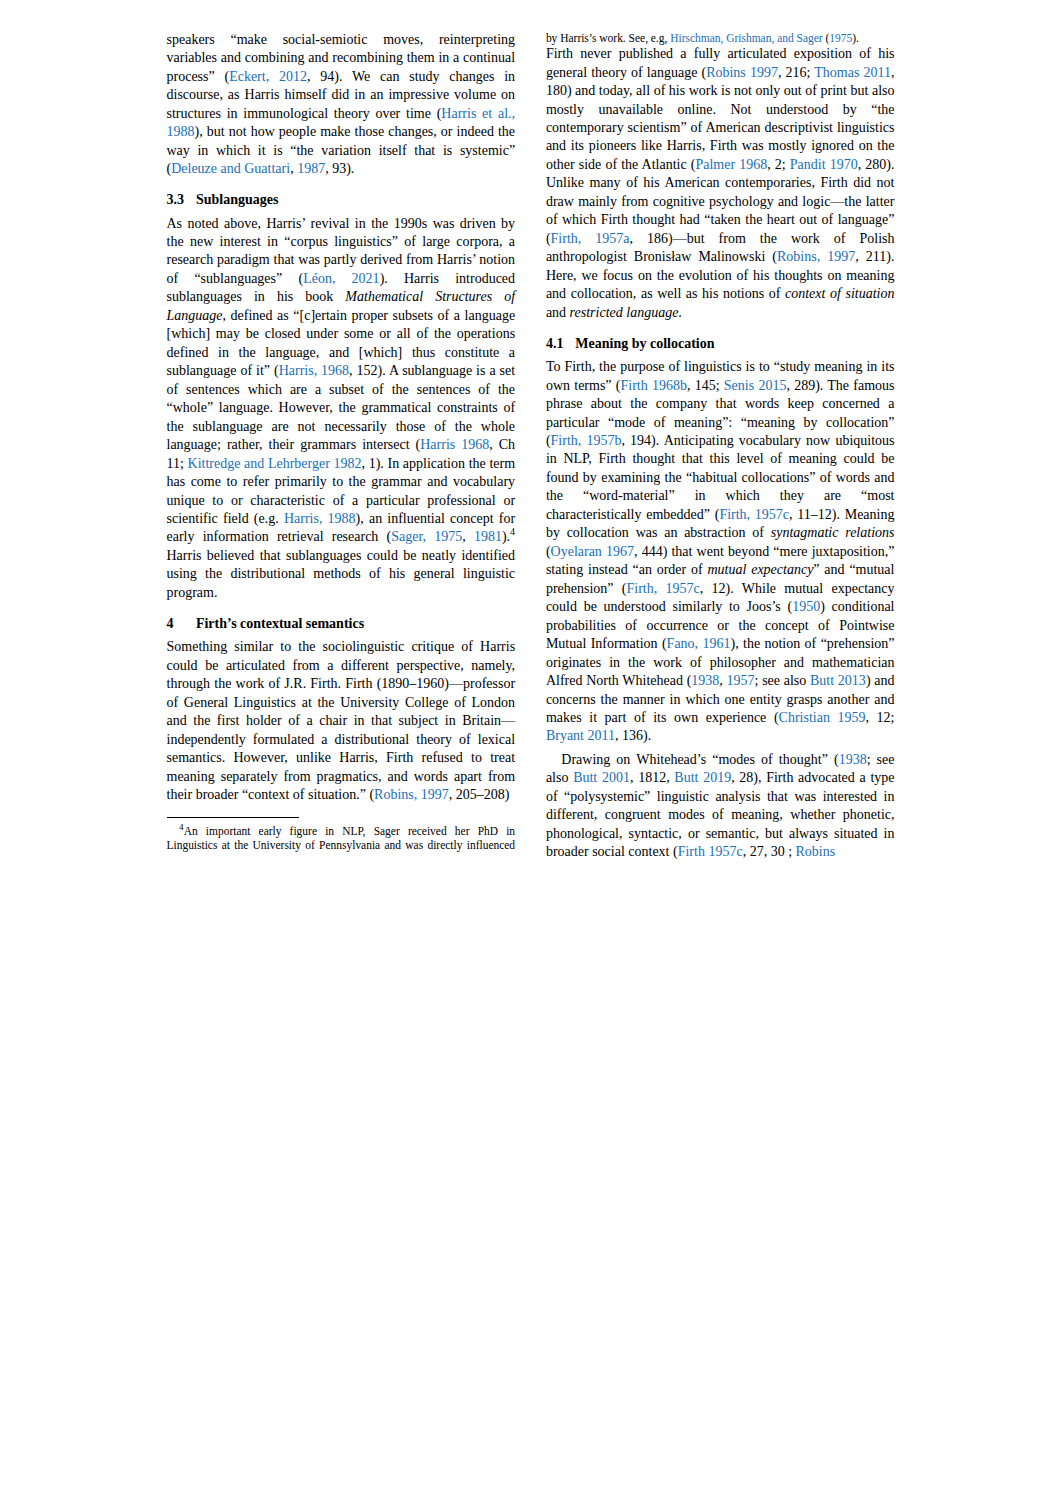speakers “make social-semiotic moves, reinterpreting variables and combining and recombining them in a continual process” (Eckert, 2012, 94). We can study changes in discourse, as Harris himself did in an impressive volume on structures in immunological theory over time (Harris et al., 1988), but not how people make those changes, or indeed the way in which it is “the variation itself that is systemic” (Deleuze and Guattari, 1987, 93).
3.3 Sublanguages
As noted above, Harris’ revival in the 1990s was driven by the new interest in “corpus linguistics” of large corpora, a research paradigm that was partly derived from Harris’ notion of “sublanguages” (Léon, 2021). Harris introduced sublanguages in his book Mathematical Structures of Language, defined as “[c]ertain proper subsets of a language [which] may be closed under some or all of the operations defined in the language, and [which] thus constitute a sublanguage of it” (Harris, 1968, 152). A sublanguage is a set of sentences which are a subset of the sentences of the “whole” language. However, the grammatical constraints of the sublanguage are not necessarily those of the whole language; rather, their grammars intersect (Harris 1968, Ch 11; Kittredge and Lehrberger 1982, 1). In application the term has come to refer primarily to the grammar and vocabulary unique to or characteristic of a particular professional or scientific field (e.g. Harris, 1988), an influential concept for early information retrieval research (Sager, 1975, 1981).4 Harris believed that sublanguages could be neatly identified using the distributional methods of his general linguistic program.
4 Firth’s contextual semantics
Something similar to the sociolinguistic critique of Harris could be articulated from a different perspective, namely, through the work of J.R. Firth. Firth (1890–1960)—professor of General Linguistics at the University College of London and the first holder of a chair in that subject in Britain—independently formulated a distributional theory of lexical semantics. However, unlike Harris, Firth refused to treat meaning separately from pragmatics, and words apart from their broader “context of situation.” (Robins, 1997, 205–208)
4An important early figure in NLP, Sager received her PhD in Linguistics at the University of Pennsylvania and was directly influenced by Harris’s work. See, e.g, Hirschman, Grishman, and Sager (1975).
Firth never published a fully articulated exposition of his general theory of language (Robins 1997, 216; Thomas 2011, 180) and today, all of his work is not only out of print but also mostly unavailable online. Not understood by “the contemporary scientism” of American descriptivist linguistics and its pioneers like Harris, Firth was mostly ignored on the other side of the Atlantic (Palmer 1968, 2; Pandit 1970, 280). Unlike many of his American contemporaries, Firth did not draw mainly from cognitive psychology and logic—the latter of which Firth thought had “taken the heart out of language” (Firth, 1957a, 186)—but from the work of Polish anthropologist Bronisław Malinowski (Robins, 1997, 211). Here, we focus on the evolution of his thoughts on meaning and collocation, as well as his notions of context of situation and restricted language.
4.1 Meaning by collocation
To Firth, the purpose of linguistics is to “study meaning in its own terms” (Firth 1968b, 145; Senis 2015, 289). The famous phrase about the company that words keep concerned a particular “mode of meaning”: “meaning by collocation” (Firth, 1957b, 194). Anticipating vocabulary now ubiquitous in NLP, Firth thought that this level of meaning could be found by examining the “habitual collocations” of words and the “word-material” in which they are “most characteristically embedded” (Firth, 1957c, 11–12). Meaning by collocation was an abstraction of syntagmatic relations (Oyelaran 1967, 444) that went beyond “mere juxtaposition,” stating instead “an order of mutual expectancy” and “mutual prehension” (Firth, 1957c, 12). While mutual expectancy could be understood similarly to Joos’s (1950) conditional probabilities of occurrence or the concept of Pointwise Mutual Information (Fano, 1961), the notion of “prehension” originates in the work of philosopher and mathematician Alfred North Whitehead (1938, 1957; see also Butt 2013) and concerns the manner in which one entity grasps another and makes it part of its own experience (Christian 1959, 12; Bryant 2011, 136).
Drawing on Whitehead’s “modes of thought” (1938; see also Butt 2001, 1812, Butt 2019, 28), Firth advocated a type of “polysystemic” linguistic analysis that was interested in different, congruent modes of meaning, whether phonetic, phonological, syntactic, or semantic, but always situated in broader social context (Firth 1957c, 27, 30 ; Robins